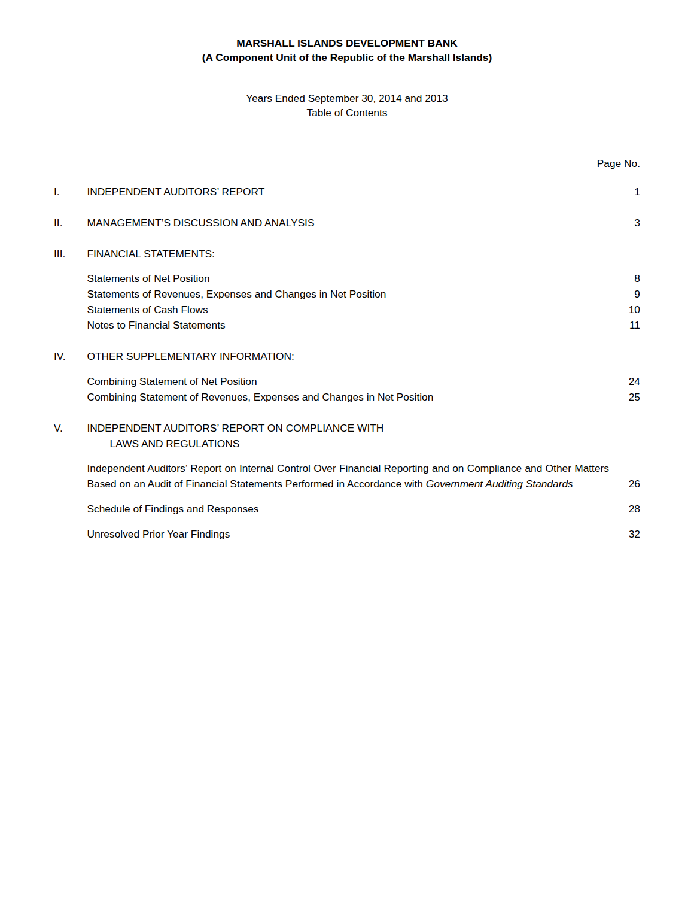MARSHALL ISLANDS DEVELOPMENT BANK
(A Component Unit of the Republic of the Marshall Islands)
Years Ended September 30, 2014 and 2013
Table of Contents
Page No.
| I. | INDEPENDENT AUDITORS’ REPORT | 1 |
| II. | MANAGEMENT’S DISCUSSION AND ANALYSIS | 3 |
| III. | FINANCIAL STATEMENTS: | |
| | Statements of Net Position | 8 |
| | Statements of Revenues, Expenses and Changes in Net Position | 9 |
| | Statements of Cash Flows | 10 |
| | Notes to Financial Statements | 11 |
| IV. | OTHER SUPPLEMENTARY INFORMATION: | |
| | Combining Statement of Net Position | 24 |
| | Combining Statement of Revenues, Expenses and Changes in Net Position | 25 |
| V. | INDEPENDENT AUDITORS’ REPORT ON COMPLIANCE WITH LAWS AND REGULATIONS | |
| | Independent Auditors’ Report on Internal Control Over Financial Reporting and on Compliance and Other Matters Based on an Audit of Financial Statements Performed in Accordance with Government Auditing Standards | 26 |
| | Schedule of Findings and Responses | 28 |
| | Unresolved Prior Year Findings | 32 |